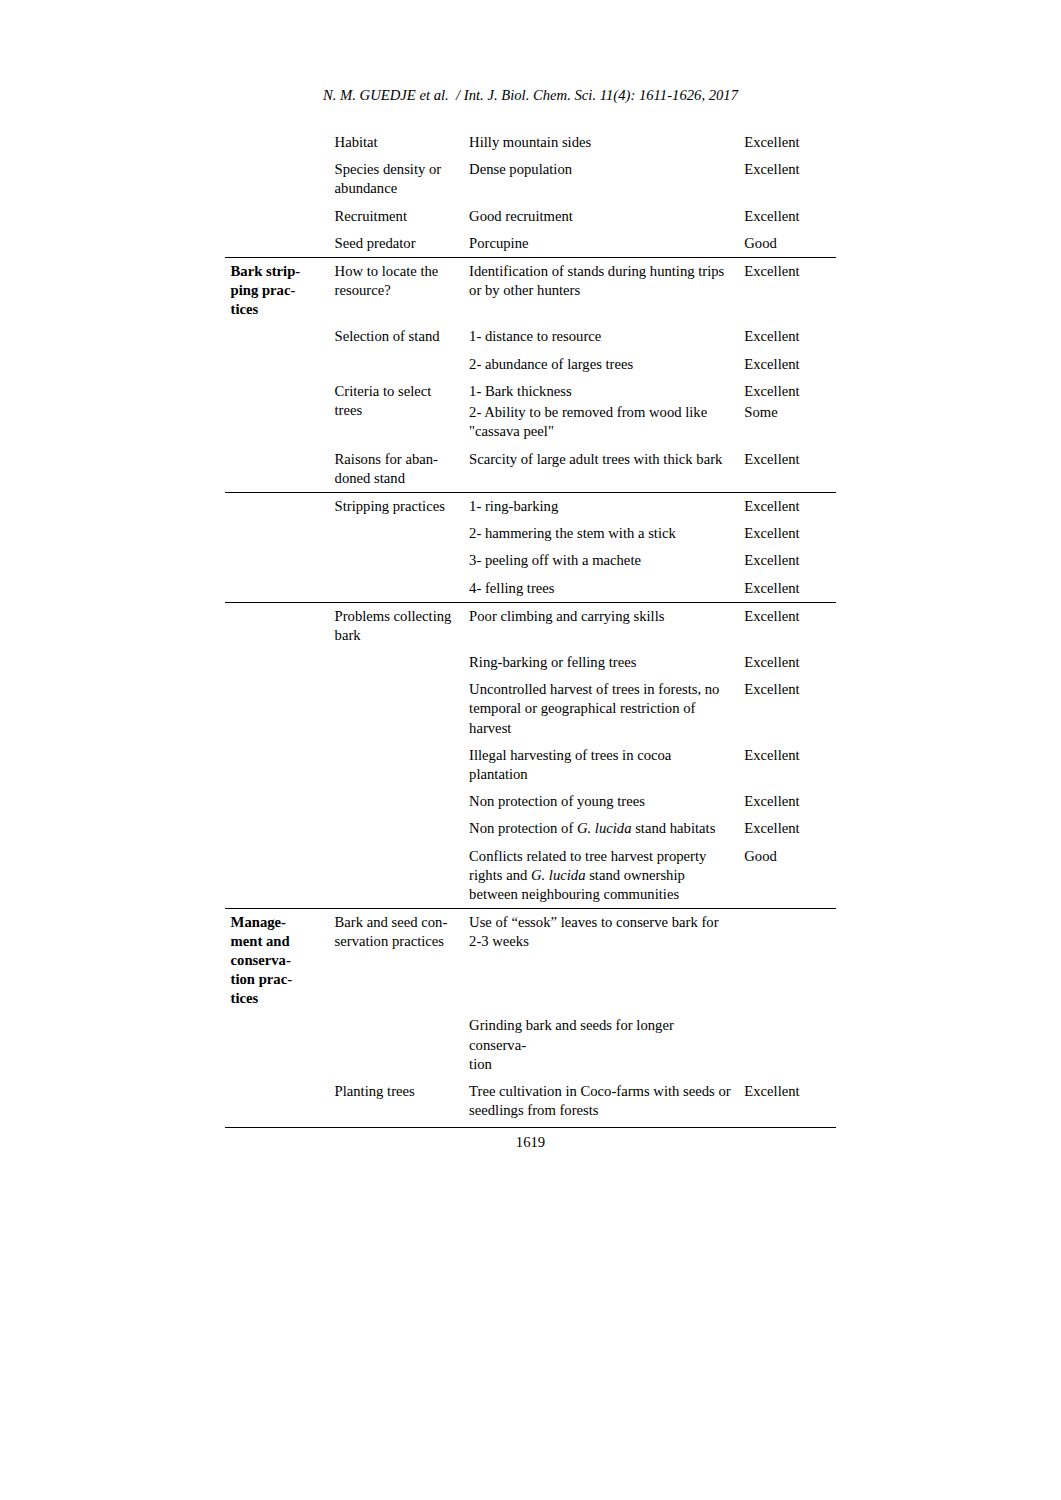N. M. GUEDJE et al. / Int. J. Biol. Chem. Sci. 11(4): 1611-1626, 2017
| | Habitat | Hilly mountain sides | Excellent |
| | Species density or abundance | Dense population | Excellent |
| | Recruitment | Good recruitment | Excellent |
| | Seed predator | Porcupine | Good |
| Bark strip- ping prac- tices | How to locate the resource? | Identification of stands during hunting trips or by other hunters | Excellent |
| | Selection of stand | 1- distance to resource | Excellent |
| | | 2- abundance of larges trees | Excellent |
| | Criteria to select trees | 1- Bark thickness 2- Ability to be removed from wood like "cassava peel" | Excellent Some |
| | Raisons for aban- doned stand | Scarcity of large adult trees with thick bark | Excellent |
| | Stripping practices | 1- ring-barking | Excellent |
| | | 2- hammering the stem with a stick | Excellent |
| | | 3- peeling off with a machete | Excellent |
| | | 4- felling trees | Excellent |
| | Problems collecting bark | Poor climbing and carrying skills | Excellent |
| | | Ring-barking or felling trees | Excellent |
| | | Uncontrolled harvest of trees in forests, no temporal or geographical restriction of harvest | Excellent |
| | | Illegal harvesting of trees in cocoa plantation | Excellent |
| | | Non protection of young trees | Excellent |
| | | Non protection of G. lucida stand habitats | Excellent |
| | | Conflicts related to tree harvest property rights and G. lucida stand ownership between neighbouring communities | Good |
| Manage- ment and conserva- tion prac- tices | Bark and seed con- servation practices | Use of “essok” leaves to conserve bark for 2-3 weeks | |
| | | Grinding bark and seeds for longer conserva- tion | |
| | Planting trees | Tree cultivation in Coco-farms with seeds or seedlings from forests | Excellent |
1619